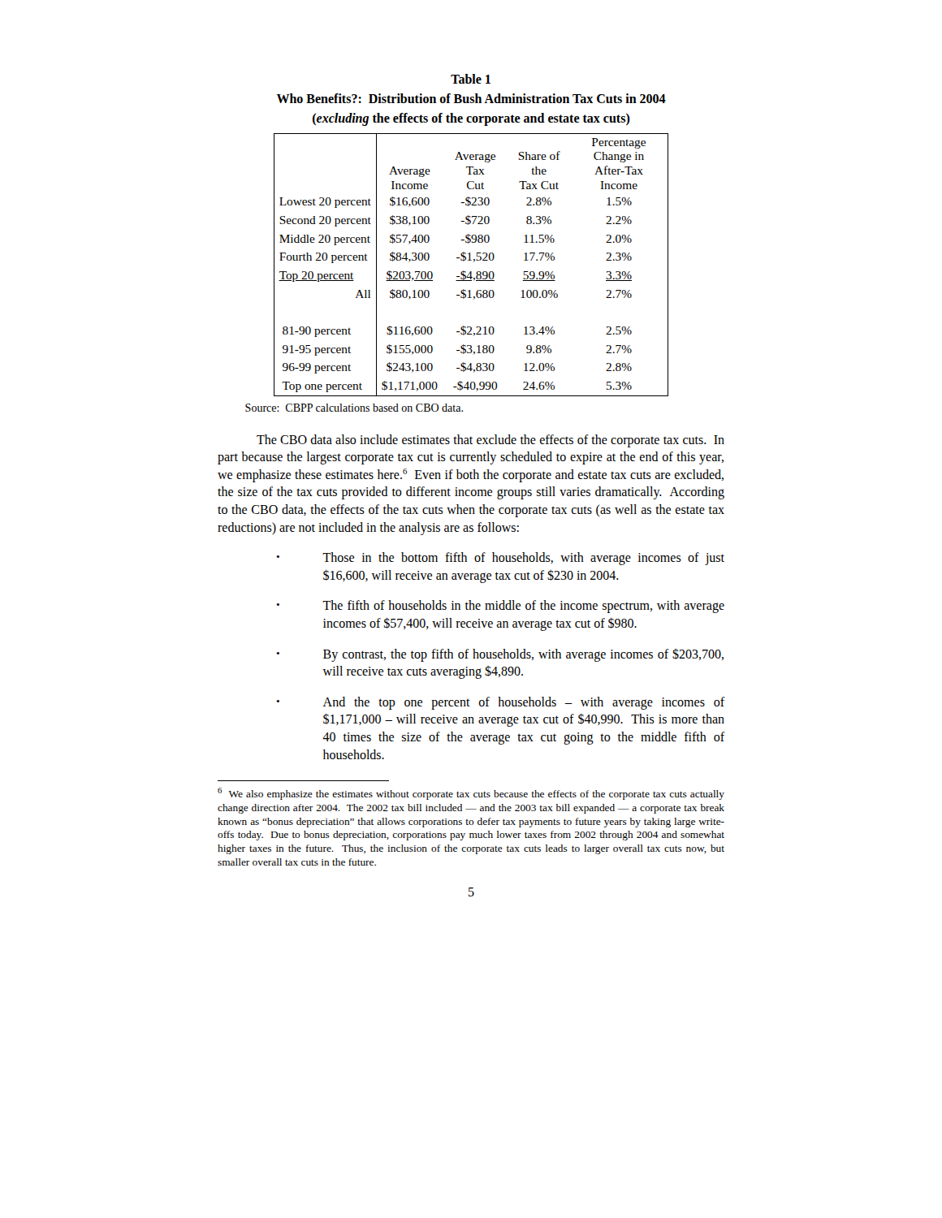Table 1
Who Benefits?: Distribution of Bush Administration Tax Cuts in 2004
(excluding the effects of the corporate and estate tax cuts)
| | Average Income | Average Tax Cut | Share of the Tax Cut | Percentage Change in After-Tax Income |
| --- | --- | --- | --- | --- |
| Lowest 20 percent | $16,600 | -$230 | 2.8% | 1.5% |
| Second 20 percent | $38,100 | -$720 | 8.3% | 2.2% |
| Middle 20 percent | $57,400 | -$980 | 11.5% | 2.0% |
| Fourth 20 percent | $84,300 | -$1,520 | 17.7% | 2.3% |
| Top 20 percent | $203,700 | -$4,890 | 59.9% | 3.3% |
| All | $80,100 | -$1,680 | 100.0% | 2.7% |
| 81-90 percent | $116,600 | -$2,210 | 13.4% | 2.5% |
| 91-95 percent | $155,000 | -$3,180 | 9.8% | 2.7% |
| 96-99 percent | $243,100 | -$4,830 | 12.0% | 2.8% |
| Top one percent | $1,171,000 | -$40,990 | 24.6% | 5.3% |
Source: CBPP calculations based on CBO data.
The CBO data also include estimates that exclude the effects of the corporate tax cuts. In part because the largest corporate tax cut is currently scheduled to expire at the end of this year, we emphasize these estimates here.6 Even if both the corporate and estate tax cuts are excluded, the size of the tax cuts provided to different income groups still varies dramatically. According to the CBO data, the effects of the tax cuts when the corporate tax cuts (as well as the estate tax reductions) are not included in the analysis are as follows:
Those in the bottom fifth of households, with average incomes of just $16,600, will receive an average tax cut of $230 in 2004.
The fifth of households in the middle of the income spectrum, with average incomes of $57,400, will receive an average tax cut of $980.
By contrast, the top fifth of households, with average incomes of $203,700, will receive tax cuts averaging $4,890.
And the top one percent of households – with average incomes of $1,171,000 – will receive an average tax cut of $40,990. This is more than 40 times the size of the average tax cut going to the middle fifth of households.
6 We also emphasize the estimates without corporate tax cuts because the effects of the corporate tax cuts actually change direction after 2004. The 2002 tax bill included — and the 2003 tax bill expanded — a corporate tax break known as “bonus depreciation” that allows corporations to defer tax payments to future years by taking large write-offs today. Due to bonus depreciation, corporations pay much lower taxes from 2002 through 2004 and somewhat higher taxes in the future. Thus, the inclusion of the corporate tax cuts leads to larger overall tax cuts now, but smaller overall tax cuts in the future.
5